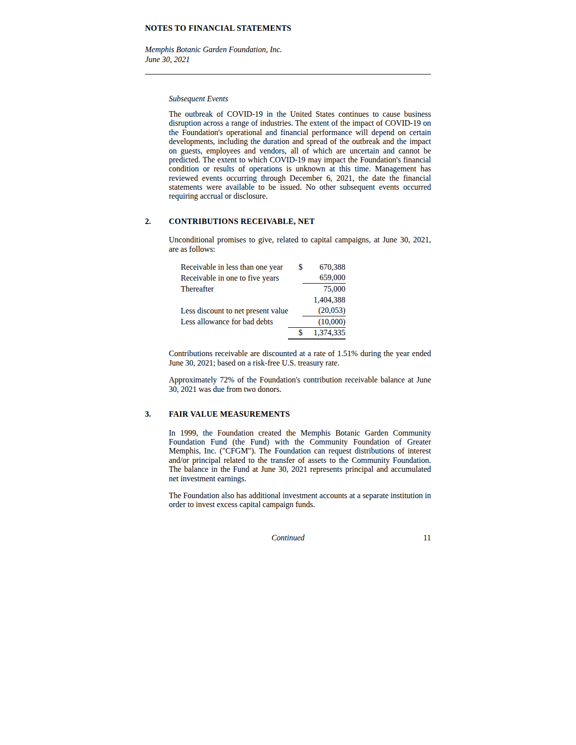NOTES TO FINANCIAL STATEMENTS
Memphis Botanic Garden Foundation, Inc.
June 30, 2021
Subsequent Events
The outbreak of COVID-19 in the United States continues to cause business disruption across a range of industries. The extent of the impact of COVID-19 on the Foundation's operational and financial performance will depend on certain developments, including the duration and spread of the outbreak and the impact on guests, employees and vendors, all of which are uncertain and cannot be predicted. The extent to which COVID-19 may impact the Foundation's financial condition or results of operations is unknown at this time. Management has reviewed events occurring through December 6, 2021, the date the financial statements were available to be issued. No other subsequent events occurred requiring accrual or disclosure.
2.
CONTRIBUTIONS RECEIVABLE, NET
Unconditional promises to give, related to capital campaigns, at June 30, 2021, are as follows:
| Receivable in less than one year | $ | 670,388 |
| Receivable in one to five years | | 659,000 |
| Thereafter | | 75,000 |
| | | 1,404,388 |
| Less discount to net present value | | (20,053) |
| Less allowance for bad debts | | (10,000) |
| | $ | 1,374,335 |
Contributions receivable are discounted at a rate of 1.51% during the year ended June 30, 2021; based on a risk-free U.S. treasury rate.
Approximately 72% of the Foundation's contribution receivable balance at June 30, 2021 was due from two donors.
3.
FAIR VALUE MEASUREMENTS
In 1999, the Foundation created the Memphis Botanic Garden Community Foundation Fund (the Fund) with the Community Foundation of Greater Memphis, Inc. ("CFGM"). The Foundation can request distributions of interest and/or principal related to the transfer of assets to the Community Foundation. The balance in the Fund at June 30, 2021 represents principal and accumulated net investment earnings.
The Foundation also has additional investment accounts at a separate institution in order to invest excess capital campaign funds.
Continued 11